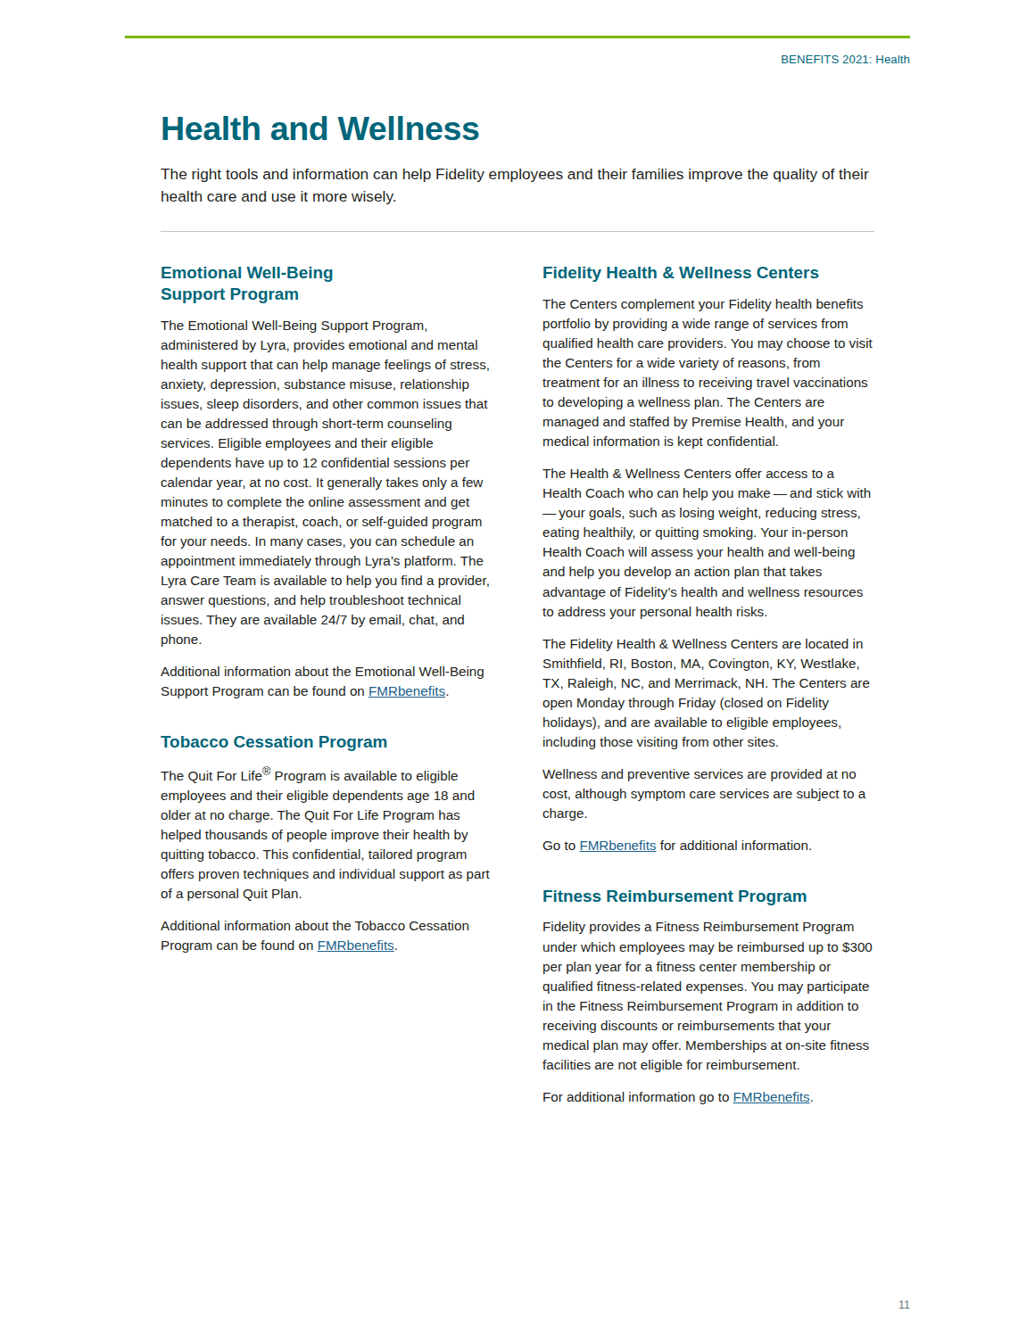BENEFITS 2021: Health
Health and Wellness
The right tools and information can help Fidelity employees and their families improve the quality of their health care and use it more wisely.
Emotional Well-Being
Support Program
The Emotional Well-Being Support Program, administered by Lyra, provides emotional and mental health support that can help manage feelings of stress, anxiety, depression, substance misuse, relationship issues, sleep disorders, and other common issues that can be addressed through short-term counseling services. Eligible employees and their eligible dependents have up to 12 confidential sessions per calendar year, at no cost. It generally takes only a few minutes to complete the online assessment and get matched to a therapist, coach, or self-guided program for your needs. In many cases, you can schedule an appointment immediately through Lyra’s platform. The Lyra Care Team is available to help you find a provider, answer questions, and help troubleshoot technical issues. They are available 24/7 by email, chat, and phone.
Additional information about the Emotional Well-Being Support Program can be found on FMRbenefits.
Tobacco Cessation Program
The Quit For Life® Program is available to eligible employees and their eligible dependents age 18 and older at no charge. The Quit For Life Program has helped thousands of people improve their health by quitting tobacco. This confidential, tailored program offers proven techniques and individual support as part of a personal Quit Plan.
Additional information about the Tobacco Cessation Program can be found on FMRbenefits.
Fidelity Health & Wellness Centers
The Centers complement your Fidelity health benefits portfolio by providing a wide range of services from qualified health care providers. You may choose to visit the Centers for a wide variety of reasons, from treatment for an illness to receiving travel vaccinations to developing a wellness plan. The Centers are managed and staffed by Premise Health, and your medical information is kept confidential.
The Health & Wellness Centers offer access to a Health Coach who can help you make — and stick with — your goals, such as losing weight, reducing stress, eating healthily, or quitting smoking. Your in-person Health Coach will assess your health and well-being and help you develop an action plan that takes advantage of Fidelity’s health and wellness resources to address your personal health risks.
The Fidelity Health & Wellness Centers are located in Smithfield, RI, Boston, MA, Covington, KY, Westlake, TX, Raleigh, NC, and Merrimack, NH. The Centers are open Monday through Friday (closed on Fidelity holidays), and are available to eligible employees, including those visiting from other sites.
Wellness and preventive services are provided at no cost, although symptom care services are subject to a charge.
Go to FMRbenefits for additional information.
Fitness Reimbursement Program
Fidelity provides a Fitness Reimbursement Program under which employees may be reimbursed up to $300 per plan year for a fitness center membership or qualified fitness-related expenses. You may participate in the Fitness Reimbursement Program in addition to receiving discounts or reimbursements that your medical plan may offer. Memberships at on-site fitness facilities are not eligible for reimbursement.
For additional information go to FMRbenefits.
11